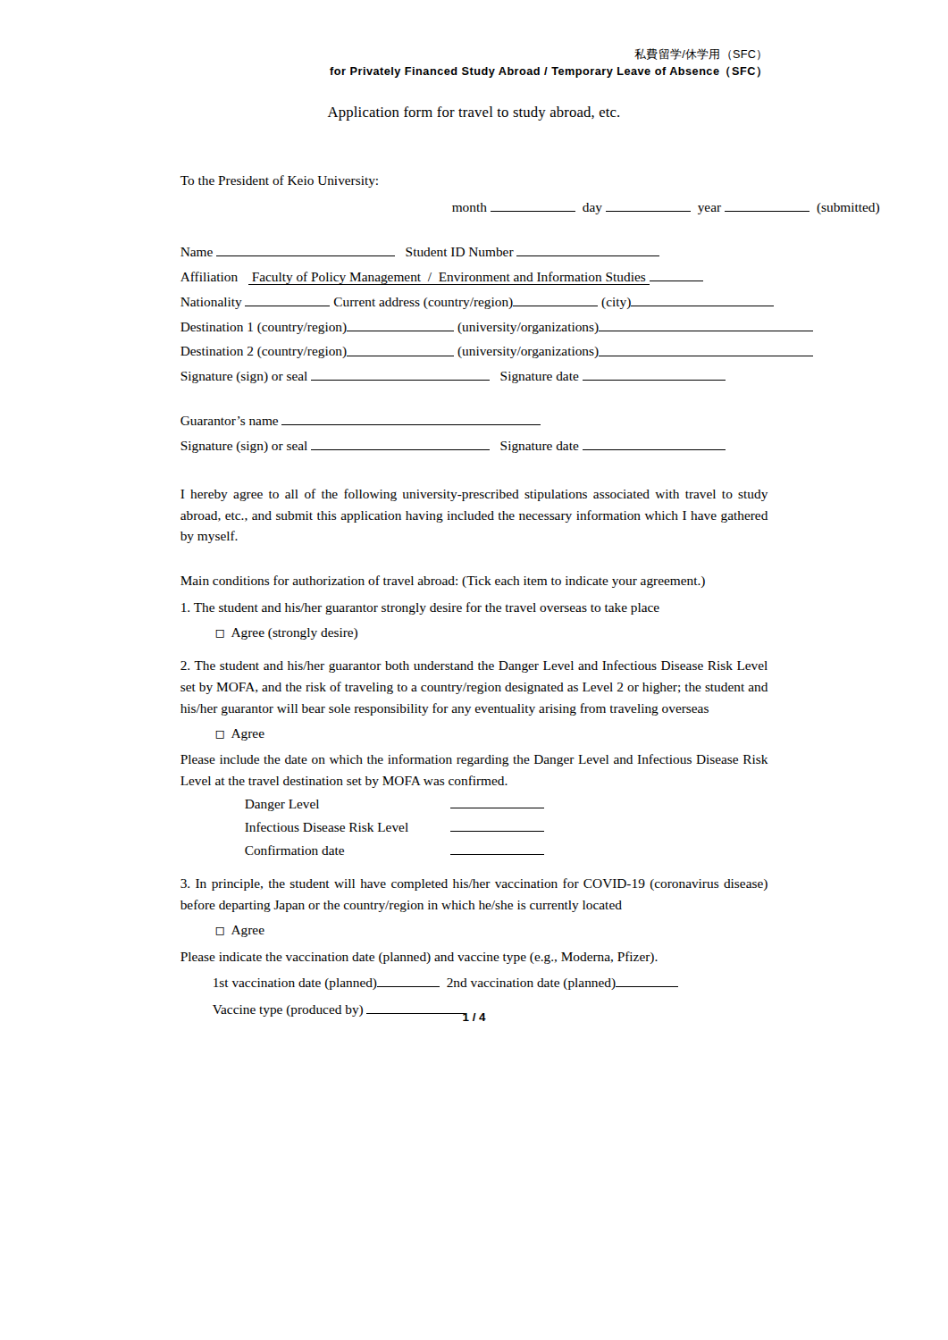私費留学/休学用（SFC）
for Privately Financed Study Abroad / Temporary Leave of Absence（SFC）
Application form for travel to study abroad, etc.
To the President of Keio University:
month day year (submitted)
Name Student ID Number
Affiliation Faculty of Policy Management / Environment and Information Studies
Nationality Current address (country/region) (city)
Destination 1 (country/region) (university/organizations)
Destination 2 (country/region) (university/organizations)
Signature (sign) or seal Signature date
Guarantor’s name
Signature (sign) or seal Signature date
I hereby agree to all of the following university-prescribed stipulations associated with travel to study abroad, etc., and submit this application having included the necessary information which I have gathered by myself.
Main conditions for authorization of travel abroad: (Tick each item to indicate your agreement.)
1. The student and his/her guarantor strongly desire for the travel overseas to take place
□Agree (strongly desire)
2. The student and his/her guarantor both understand the Danger Level and Infectious Disease Risk Level set by MOFA, and the risk of traveling to a country/region designated as Level 2 or higher; the student and his/her guarantor will bear sole responsibility for any eventuality arising from traveling overseas
□Agree
Please include the date on which the information regarding the Danger Level and Infectious Disease Risk Level at the travel destination set by MOFA was confirmed.
Danger Level
Infectious Disease Risk Level
Confirmation date
3. In principle, the student will have completed his/her vaccination for COVID-19 (coronavirus disease) before departing Japan or the country/region in which he/she is currently located
□Agree
Please indicate the vaccination date (planned) and vaccine type (e.g., Moderna, Pfizer).
1st vaccination date (planned) 2nd vaccination date (planned)
Vaccine type (produced by)
1 / 4